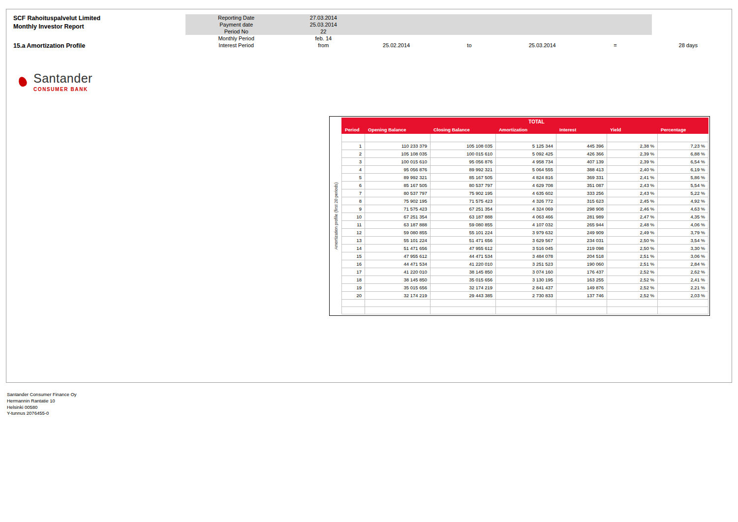SCF Rahoituspalvelut Limited
Monthly Investor Report
15.a Amortization Profile
| Reporting Date | 27.03.2014 | | | | |
| Payment date | 25.03.2014 | | | | |
| Period No | 22 | | | | |
| Monthly Period | feb. 14 | | | | |
| Interest Period | from | 25.02.2014 | to | 25.03.2014 | = | 28 days |
Santander
CONSUMER BANK
Amortization profile (first 20 periods)
| | TOTAL |
| --- | --- |
| Period | Opening Balance | Closing Balance | Amortization | Interest | Yield | Percentage |
| 1 | 110 233 379 | 105 108 035 | 5 125 344 | 445 396 | 2,38 % | 7,23 % |
| 2 | 105 108 035 | 100 015 610 | 5 092 425 | 426 366 | 2,39 % | 6,88 % |
| 3 | 100 015 610 | 95 056 876 | 4 958 734 | 407 139 | 2,39 % | 6,54 % |
| 4 | 95 056 876 | 89 992 321 | 5 064 555 | 388 413 | 2,40 % | 6,19 % |
| 5 | 89 992 321 | 85 167 505 | 4 824 816 | 369 331 | 2,41 % | 5,86 % |
| 6 | 85 167 505 | 80 537 797 | 4 629 708 | 351 087 | 2,43 % | 5,54 % |
| 7 | 80 537 797 | 75 902 195 | 4 635 602 | 333 256 | 2,43 % | 5,22 % |
| 8 | 75 902 195 | 71 575 423 | 4 326 772 | 315 623 | 2,45 % | 4,92 % |
| 9 | 71 575 423 | 67 251 354 | 4 324 069 | 298 908 | 2,46 % | 4,63 % |
| 10 | 67 251 354 | 63 187 888 | 4 063 466 | 281 989 | 2,47 % | 4,35 % |
| 11 | 63 187 888 | 59 080 855 | 4 107 032 | 265 944 | 2,48 % | 4,06 % |
| 12 | 59 080 855 | 55 101 224 | 3 979 632 | 249 909 | 2,49 % | 3,79 % |
| 13 | 55 101 224 | 51 471 656 | 3 629 567 | 234 031 | 2,50 % | 3,54 % |
| 14 | 51 471 656 | 47 955 612 | 3 516 045 | 219 098 | 2,50 % | 3,30 % |
| 15 | 47 955 612 | 44 471 534 | 3 484 078 | 204 518 | 2,51 % | 3,06 % |
| 16 | 44 471 534 | 41 220 010 | 3 251 523 | 190 060 | 2,51 % | 2,84 % |
| 17 | 41 220 010 | 38 145 850 | 3 074 160 | 176 437 | 2,52 % | 2,62 % |
| 18 | 38 145 850 | 35 015 656 | 3 130 195 | 163 255 | 2,52 % | 2,41 % |
| 19 | 35 015 656 | 32 174 219 | 2 841 437 | 149 876 | 2,52 % | 2,21 % |
| 20 | 32 174 219 | 29 443 385 | 2 730 833 | 137 746 | 2,52 % | 2,03 % |
Santander Consumer Finance Oy
Hermannin Rantatie 10
Helsinki 00580
Y-tunnus 2076455-0